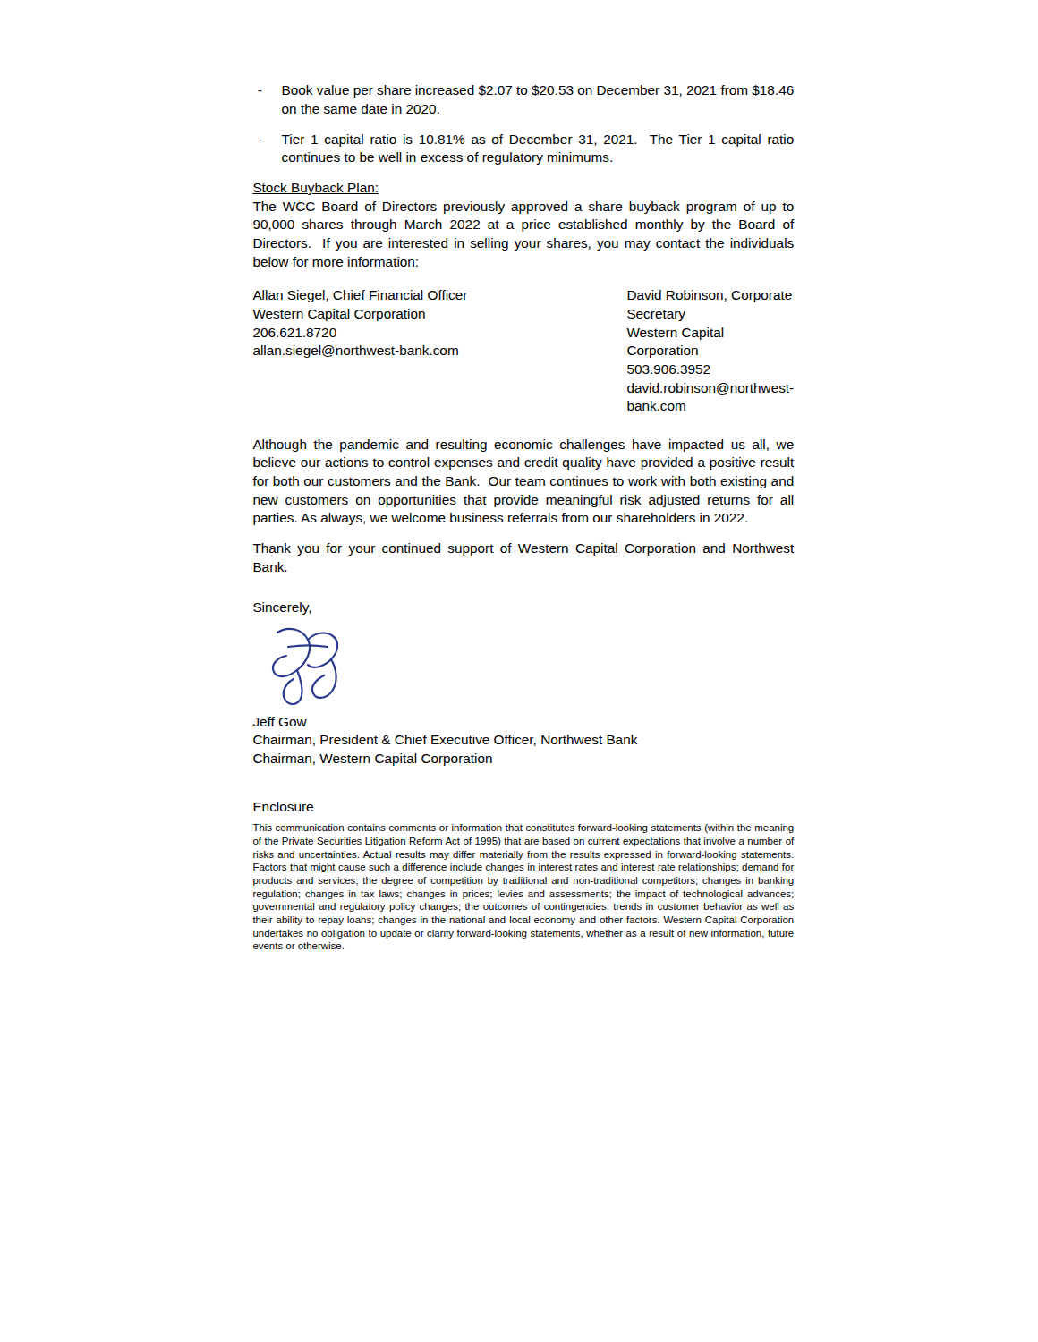Book value per share increased $2.07 to $20.53 on December 31, 2021 from $18.46 on the same date in 2020.
Tier 1 capital ratio is 10.81% as of December 31, 2021. The Tier 1 capital ratio continues to be well in excess of regulatory minimums.
Stock Buyback Plan:
The WCC Board of Directors previously approved a share buyback program of up to 90,000 shares through March 2022 at a price established monthly by the Board of Directors. If you are interested in selling your shares, you may contact the individuals below for more information:
| Allan Siegel, Chief Financial Officer Western Capital Corporation 206.621.8720 allan.siegel@northwest-bank.com | David Robinson, Corporate Secretary Western Capital Corporation 503.906.3952 david.robinson@northwest-bank.com |
Although the pandemic and resulting economic challenges have impacted us all, we believe our actions to control expenses and credit quality have provided a positive result for both our customers and the Bank. Our team continues to work with both existing and new customers on opportunities that provide meaningful risk adjusted returns for all parties. As always, we welcome business referrals from our shareholders in 2022.
Thank you for your continued support of Western Capital Corporation and Northwest Bank.
Sincerely,
Jeff Gow
Chairman, President & Chief Executive Officer, Northwest Bank
Chairman, Western Capital Corporation
Enclosure
This communication contains comments or information that constitutes forward-looking statements (within the meaning of the Private Securities Litigation Reform Act of 1995) that are based on current expectations that involve a number of risks and uncertainties. Actual results may differ materially from the results expressed in forward-looking statements. Factors that might cause such a difference include changes in interest rates and interest rate relationships; demand for products and services; the degree of competition by traditional and non-traditional competitors; changes in banking regulation; changes in tax laws; changes in prices; levies and assessments; the impact of technological advances; governmental and regulatory policy changes; the outcomes of contingencies; trends in customer behavior as well as their ability to repay loans; changes in the national and local economy and other factors. Western Capital Corporation undertakes no obligation to update or clarify forward-looking statements, whether as a result of new information, future events or otherwise.